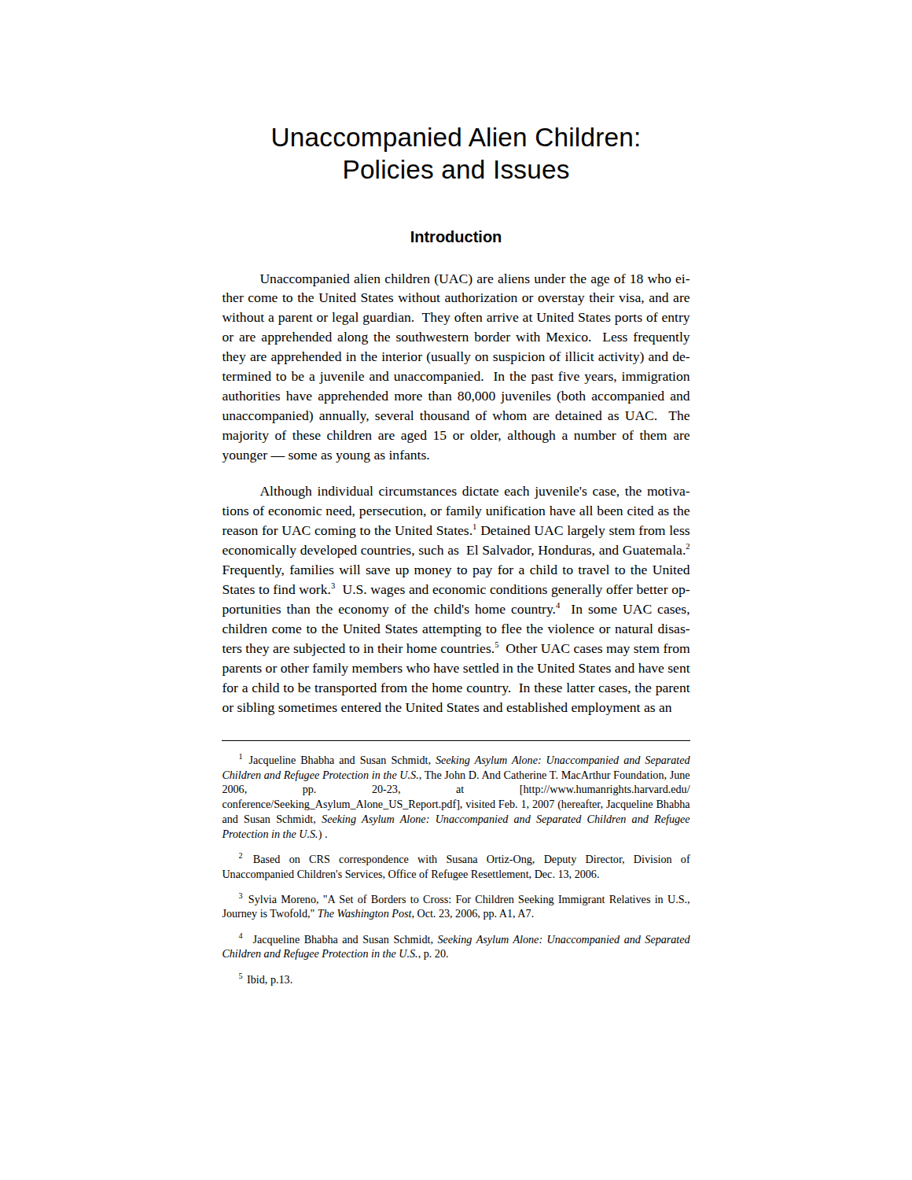Unaccompanied Alien Children:
Policies and Issues
Introduction
Unaccompanied alien children (UAC) are aliens under the age of 18 who either come to the United States without authorization or overstay their visa, and are without a parent or legal guardian. They often arrive at United States ports of entry or are apprehended along the southwestern border with Mexico. Less frequently they are apprehended in the interior (usually on suspicion of illicit activity) and determined to be a juvenile and unaccompanied. In the past five years, immigration authorities have apprehended more than 80,000 juveniles (both accompanied and unaccompanied) annually, several thousand of whom are detained as UAC. The majority of these children are aged 15 or older, although a number of them are younger — some as young as infants.
Although individual circumstances dictate each juvenile's case, the motivations of economic need, persecution, or family unification have all been cited as the reason for UAC coming to the United States.1 Detained UAC largely stem from less economically developed countries, such as El Salvador, Honduras, and Guatemala.2 Frequently, families will save up money to pay for a child to travel to the United States to find work.3 U.S. wages and economic conditions generally offer better opportunities than the economy of the child's home country.4 In some UAC cases, children come to the United States attempting to flee the violence or natural disasters they are subjected to in their home countries.5 Other UAC cases may stem from parents or other family members who have settled in the United States and have sent for a child to be transported from the home country. In these latter cases, the parent or sibling sometimes entered the United States and established employment as an
1 Jacqueline Bhabha and Susan Schmidt, Seeking Asylum Alone: Unaccompanied and Separated Children and Refugee Protection in the U.S., The John D. And Catherine T. MacArthur Foundation, June 2006, pp. 20-23, at [http://www.humanrights.harvard.edu/ conference/Seeking_Asylum_Alone_US_Report.pdf], visited Feb. 1, 2007 (hereafter, Jacqueline Bhabha and Susan Schmidt, Seeking Asylum Alone: Unaccompanied and Separated Children and Refugee Protection in the U.S.) .
2 Based on CRS correspondence with Susana Ortiz-Ong, Deputy Director, Division of Unaccompanied Children's Services, Office of Refugee Resettlement, Dec. 13, 2006.
3 Sylvia Moreno, "A Set of Borders to Cross: For Children Seeking Immigrant Relatives in U.S., Journey is Twofold," The Washington Post, Oct. 23, 2006, pp. A1, A7.
4 Jacqueline Bhabha and Susan Schmidt, Seeking Asylum Alone: Unaccompanied and Separated Children and Refugee Protection in the U.S., p. 20.
5 Ibid, p.13.